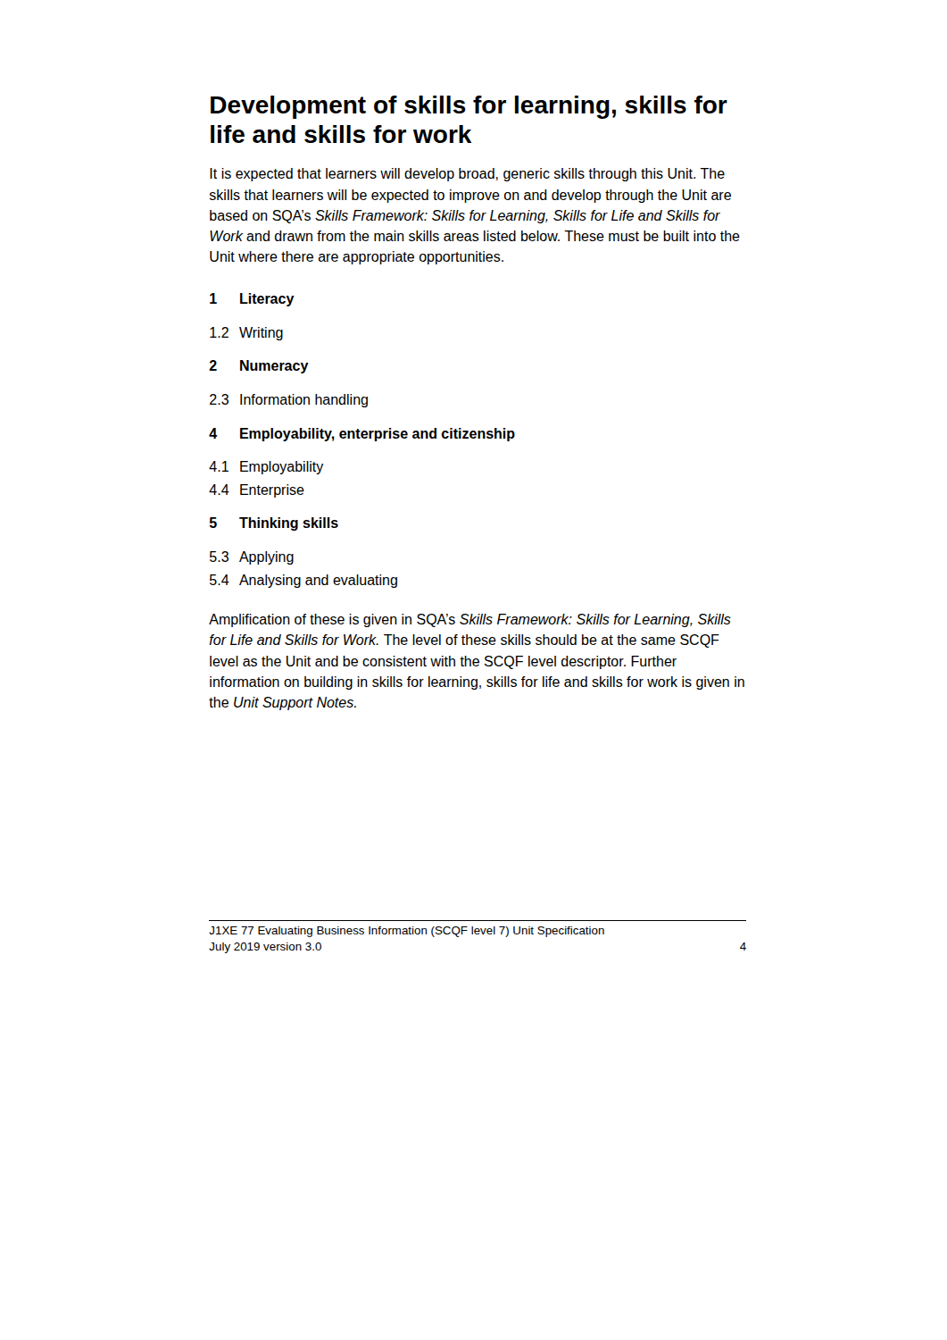Development of skills for learning, skills for life and skills for work
It is expected that learners will develop broad, generic skills through this Unit. The skills that learners will be expected to improve on and develop through the Unit are based on SQA’s Skills Framework: Skills for Learning, Skills for Life and Skills for Work and drawn from the main skills areas listed below. These must be built into the Unit where there are appropriate opportunities.
1 Literacy
1.2 Writing
2 Numeracy
2.3 Information handling
4 Employability, enterprise and citizenship
4.1 Employability
4.4 Enterprise
5 Thinking skills
5.3 Applying
5.4 Analysing and evaluating
Amplification of these is given in SQA’s Skills Framework: Skills for Learning, Skills for Life and Skills for Work. The level of these skills should be at the same SCQF level as the Unit and be consistent with the SCQF level descriptor. Further information on building in skills for learning, skills for life and skills for work is given in the Unit Support Notes.
J1XE 77 Evaluating Business Information (SCQF level 7) Unit Specification
July 2019 version 3.04